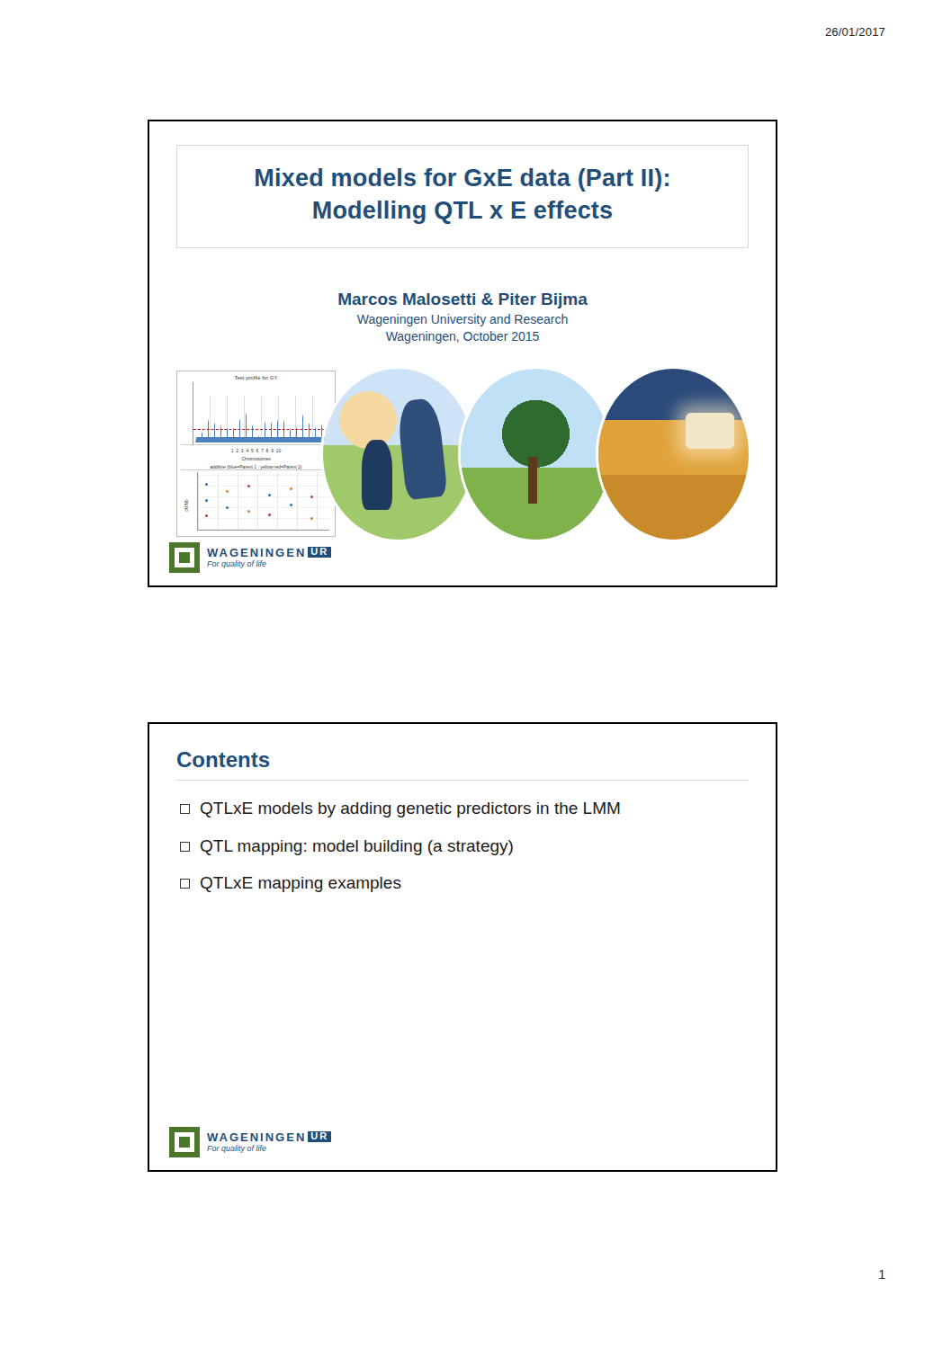26/01/2017
Mixed models for GxE data (Part II):
Modelling QTL x E effects
Marcos Malosetti & Piter Bijma
Wageningen University and Research
Wageningen, October 2015
Test profile for GY
1 2 3 4 5 6 7 8 9 10
Chromosomes
additive (blue=Parent 1 ; yellow-red=Parent 2)
cM/Mb
WAGENINGENUR
For quality of life
Contents
QTLxE models by adding genetic predictors in the LMM
QTL mapping: model building (a strategy)
QTLxE mapping examples
WAGENINGENUR
For quality of life
1